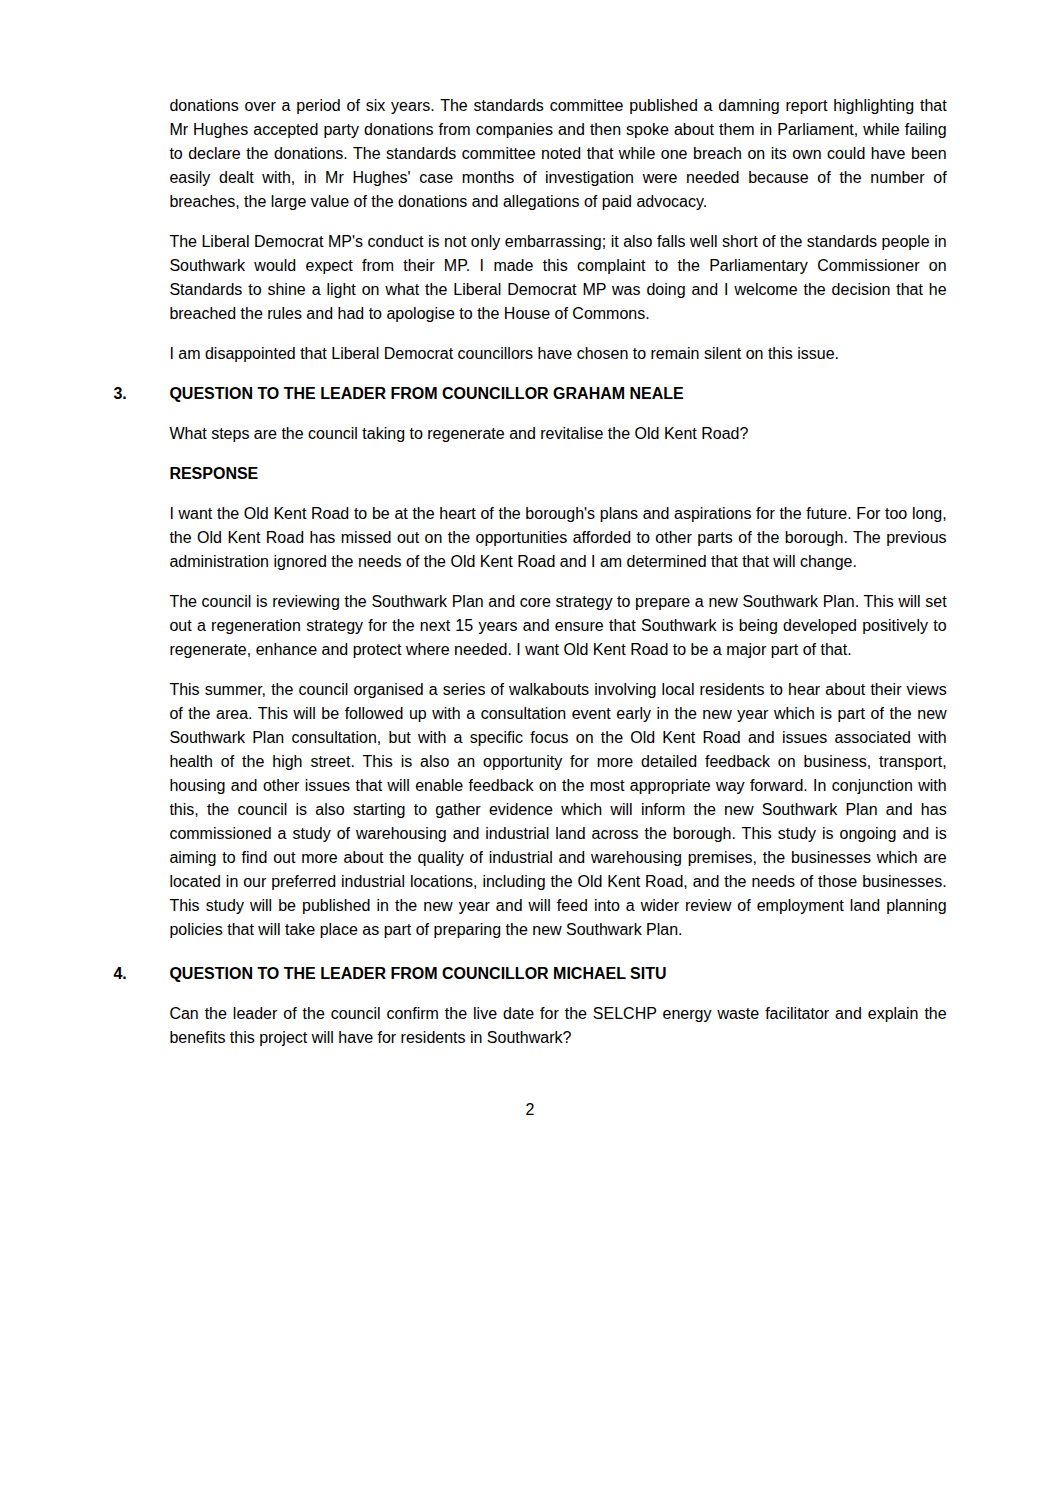donations over a period of six years. The standards committee published a damning report highlighting that Mr Hughes accepted party donations from companies and then spoke about them in Parliament, while failing to declare the donations. The standards committee noted that while one breach on its own could have been easily dealt with, in Mr Hughes' case months of investigation were needed because of the number of breaches, the large value of the donations and allegations of paid advocacy.
The Liberal Democrat MP's conduct is not only embarrassing; it also falls well short of the standards people in Southwark would expect from their MP. I made this complaint to the Parliamentary Commissioner on Standards to shine a light on what the Liberal Democrat MP was doing and I welcome the decision that he breached the rules and had to apologise to the House of Commons.
I am disappointed that Liberal Democrat councillors have chosen to remain silent on this issue.
3.
QUESTION TO THE LEADER FROM COUNCILLOR GRAHAM NEALE
What steps are the council taking to regenerate and revitalise the Old Kent Road?
RESPONSE
I want the Old Kent Road to be at the heart of the borough's plans and aspirations for the future. For too long, the Old Kent Road has missed out on the opportunities afforded to other parts of the borough. The previous administration ignored the needs of the Old Kent Road and I am determined that that will change.
The council is reviewing the Southwark Plan and core strategy to prepare a new Southwark Plan. This will set out a regeneration strategy for the next 15 years and ensure that Southwark is being developed positively to regenerate, enhance and protect where needed. I want Old Kent Road to be a major part of that.
This summer, the council organised a series of walkabouts involving local residents to hear about their views of the area. This will be followed up with a consultation event early in the new year which is part of the new Southwark Plan consultation, but with a specific focus on the Old Kent Road and issues associated with health of the high street. This is also an opportunity for more detailed feedback on business, transport, housing and other issues that will enable feedback on the most appropriate way forward. In conjunction with this, the council is also starting to gather evidence which will inform the new Southwark Plan and has commissioned a study of warehousing and industrial land across the borough. This study is ongoing and is aiming to find out more about the quality of industrial and warehousing premises, the businesses which are located in our preferred industrial locations, including the Old Kent Road, and the needs of those businesses. This study will be published in the new year and will feed into a wider review of employment land planning policies that will take place as part of preparing the new Southwark Plan.
4.
QUESTION TO THE LEADER FROM COUNCILLOR MICHAEL SITU
Can the leader of the council confirm the live date for the SELCHP energy waste facilitator and explain the benefits this project will have for residents in Southwark?
2